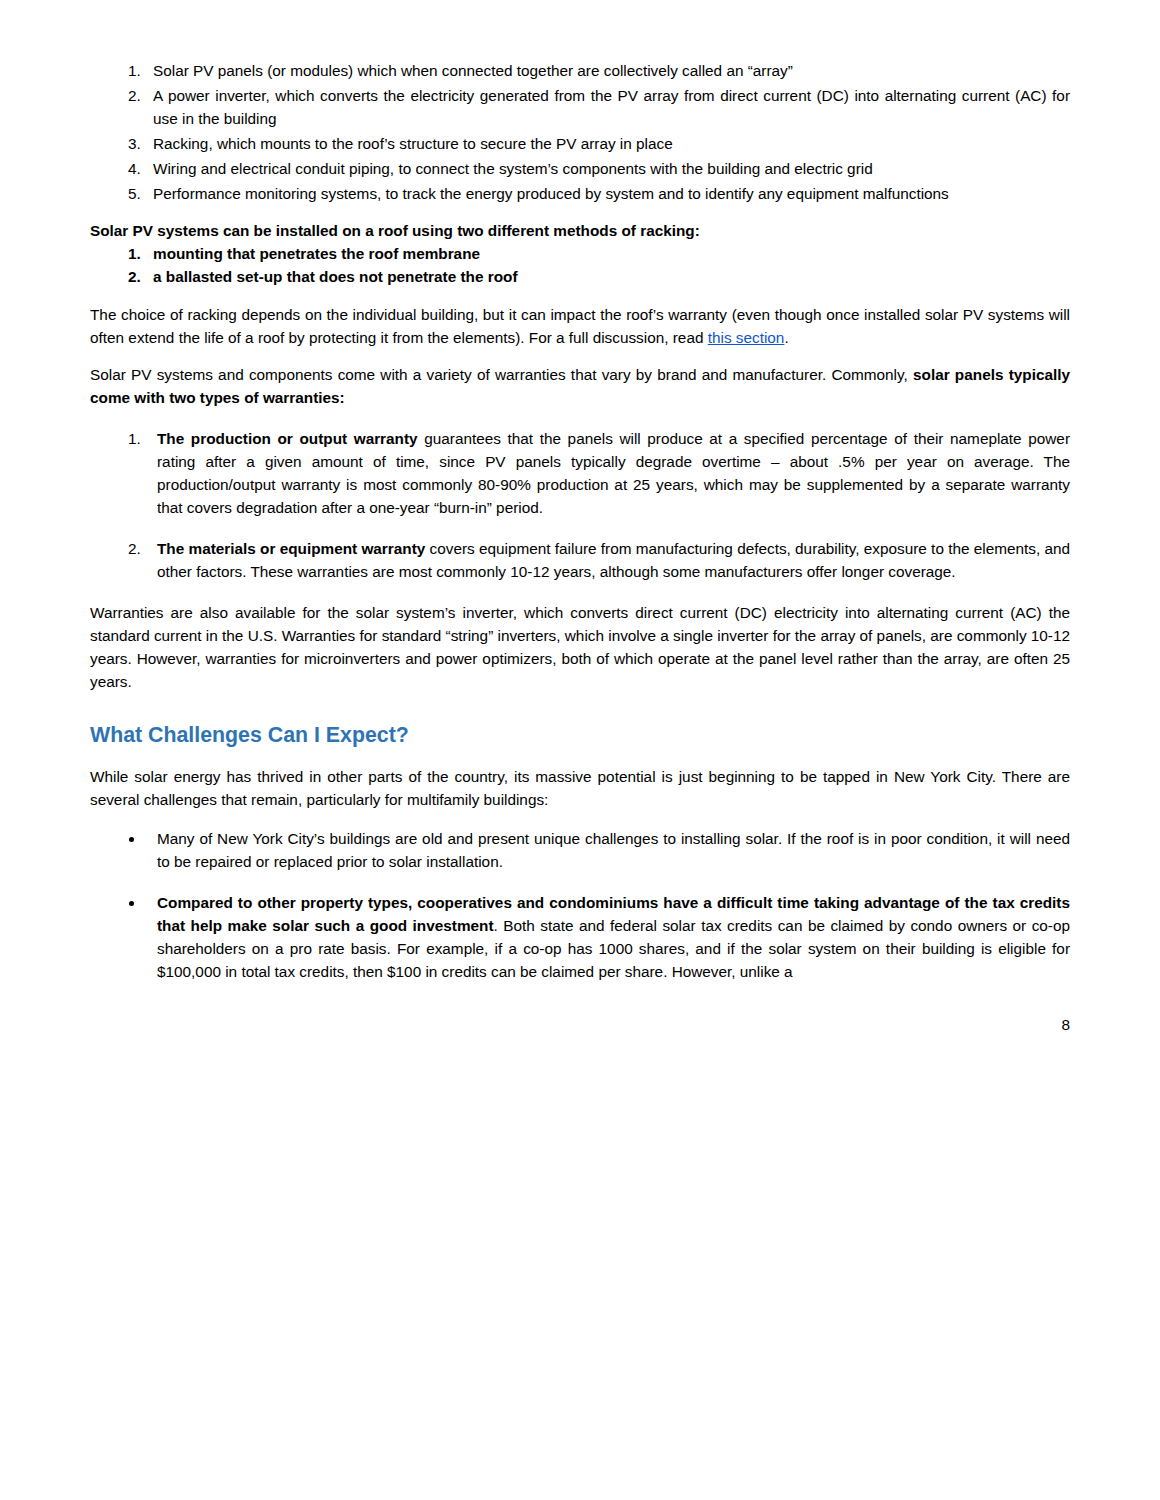Solar PV panels (or modules) which when connected together are collectively called an “array”
A power inverter, which converts the electricity generated from the PV array from direct current (DC) into alternating current (AC) for use in the building
Racking, which mounts to the roof’s structure to secure the PV array in place
Wiring and electrical conduit piping, to connect the system’s components with the building and electric grid
Performance monitoring systems, to track the energy produced by system and to identify any equipment malfunctions
Solar PV systems can be installed on a roof using two different methods of racking:
mounting that penetrates the roof membrane
a ballasted set-up that does not penetrate the roof
The choice of racking depends on the individual building, but it can impact the roof’s warranty (even though once installed solar PV systems will often extend the life of a roof by protecting it from the elements). For a full discussion, read this section.
Solar PV systems and components come with a variety of warranties that vary by brand and manufacturer. Commonly, solar panels typically come with two types of warranties:
The production or output warranty guarantees that the panels will produce at a specified percentage of their nameplate power rating after a given amount of time, since PV panels typically degrade overtime – about .5% per year on average. The production/output warranty is most commonly 80-90% production at 25 years, which may be supplemented by a separate warranty that covers degradation after a one-year “burn-in” period.
The materials or equipment warranty covers equipment failure from manufacturing defects, durability, exposure to the elements, and other factors. These warranties are most commonly 10-12 years, although some manufacturers offer longer coverage.
Warranties are also available for the solar system’s inverter, which converts direct current (DC) electricity into alternating current (AC) the standard current in the U.S. Warranties for standard “string” inverters, which involve a single inverter for the array of panels, are commonly 10-12 years. However, warranties for microinverters and power optimizers, both of which operate at the panel level rather than the array, are often 25 years.
What Challenges Can I Expect?
While solar energy has thrived in other parts of the country, its massive potential is just beginning to be tapped in New York City. There are several challenges that remain, particularly for multifamily buildings:
Many of New York City’s buildings are old and present unique challenges to installing solar. If the roof is in poor condition, it will need to be repaired or replaced prior to solar installation.
Compared to other property types, cooperatives and condominiums have a difficult time taking advantage of the tax credits that help make solar such a good investment. Both state and federal solar tax credits can be claimed by condo owners or co-op shareholders on a pro rate basis. For example, if a co-op has 1000 shares, and if the solar system on their building is eligible for $100,000 in total tax credits, then $100 in credits can be claimed per share. However, unlike a
8